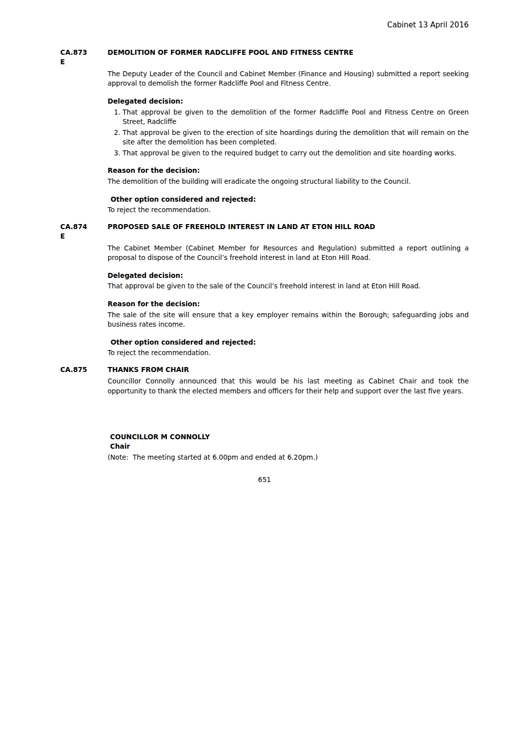Cabinet 13 April 2016
CA.873E
Demolition of Former Radcliffe Pool and Fitness Centre
The Deputy Leader of the Council and Cabinet Member (Finance and Housing) submitted a report seeking approval to demolish the former Radcliffe Pool and Fitness Centre.
Delegated decision:
That approval be given to the demolition of the former Radcliffe Pool and Fitness Centre on Green Street, Radcliffe
That approval be given to the erection of site hoardings during the demolition that will remain on the site after the demolition has been completed.
That approval be given to the required budget to carry out the demolition and site hoarding works.
Reason for the decision:
The demolition of the building will eradicate the ongoing structural liability to the Council.
Other option considered and rejected:
To reject the recommendation.
CA.874E
Proposed Sale of Freehold Interest in Land at Eton Hill Road
The Cabinet Member (Cabinet Member for Resources and Regulation) submitted a report outlining a proposal to dispose of the Council’s freehold interest in land at Eton Hill Road.
Delegated decision:
That approval be given to the sale of the Council’s freehold interest in land at Eton Hill Road.
Reason for the decision:
The sale of the site will ensure that a key employer remains within the Borough; safeguarding jobs and business rates income.
Other option considered and rejected:
To reject the recommendation.
CA.875
Thanks from Chair
Councillor Connolly announced that this would be his last meeting as Cabinet Chair and took the opportunity to thank the elected members and officers for their help and support over the last five years.
Councillor M Connolly
Chair
(Note: The meeting started at 6.00pm and ended at 6.20pm.)
651